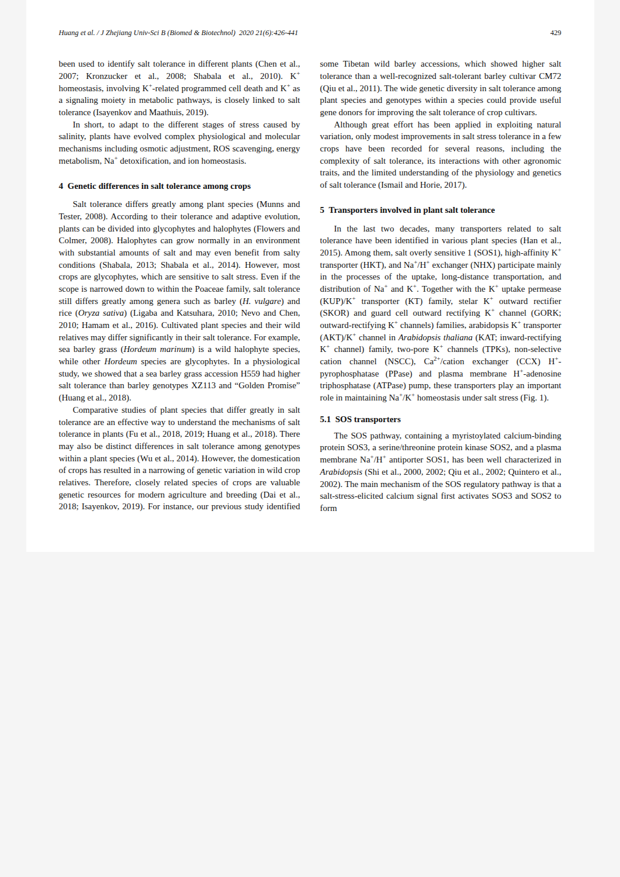Huang et al. / J Zhejiang Univ-Sci B (Biomed & Biotechnol) 2020 21(6):426-441 429
been used to identify salt tolerance in different plants (Chen et al., 2007; Kronzucker et al., 2008; Shabala et al., 2010). K+ homeostasis, involving K+-related programmed cell death and K+ as a signaling moiety in metabolic pathways, is closely linked to salt tolerance (Isayenkov and Maathuis, 2019).
In short, to adapt to the different stages of stress caused by salinity, plants have evolved complex physiological and molecular mechanisms including osmotic adjustment, ROS scavenging, energy metabolism, Na+ detoxification, and ion homeostasis.
4 Genetic differences in salt tolerance among crops
Salt tolerance differs greatly among plant species (Munns and Tester, 2008). According to their tolerance and adaptive evolution, plants can be divided into glycophytes and halophytes (Flowers and Colmer, 2008). Halophytes can grow normally in an environment with substantial amounts of salt and may even benefit from salty conditions (Shabala, 2013; Shabala et al., 2014). However, most crops are glycophytes, which are sensitive to salt stress. Even if the scope is narrowed down to within the Poaceae family, salt tolerance still differs greatly among genera such as barley (H. vulgare) and rice (Oryza sativa) (Ligaba and Katsuhara, 2010; Nevo and Chen, 2010; Hamam et al., 2016). Cultivated plant species and their wild relatives may differ significantly in their salt tolerance. For example, sea barley grass (Hordeum marinum) is a wild halophyte species, while other Hordeum species are glycophytes. In a physiological study, we showed that a sea barley grass accession H559 had higher salt tolerance than barley genotypes XZ113 and “Golden Promise” (Huang et al., 2018).
Comparative studies of plant species that differ greatly in salt tolerance are an effective way to understand the mechanisms of salt tolerance in plants (Fu et al., 2018, 2019; Huang et al., 2018). There may also be distinct differences in salt tolerance among genotypes within a plant species (Wu et al., 2014). However, the domestication of crops has resulted in a narrowing of genetic variation in wild crop relatives. Therefore, closely related species of crops are valuable genetic resources for modern agriculture and breeding (Dai et al., 2018; Isayenkov, 2019). For instance, our previous study identified some Tibetan wild barley accessions, which showed higher salt tolerance than a well-recognized salt-tolerant barley cultivar CM72 (Qiu et al., 2011). The wide genetic diversity in salt tolerance among plant species and genotypes within a species could provide useful gene donors for improving the salt tolerance of crop cultivars.
Although great effort has been applied in exploiting natural variation, only modest improvements in salt stress tolerance in a few crops have been recorded for several reasons, including the complexity of salt tolerance, its interactions with other agronomic traits, and the limited understanding of the physiology and genetics of salt tolerance (Ismail and Horie, 2017).
5 Transporters involved in plant salt tolerance
In the last two decades, many transporters related to salt tolerance have been identified in various plant species (Han et al., 2015). Among them, salt overly sensitive 1 (SOS1), high-affinity K+ transporter (HKT), and Na+/H+ exchanger (NHX) participate mainly in the processes of the uptake, long-distance transportation, and distribution of Na+ and K+. Together with the K+ uptake permease (KUP)/K+ transporter (KT) family, stelar K+ outward rectifier (SKOR) and guard cell outward rectifying K+ channel (GORK; outward-rectifying K+ channels) families, arabidopsis K+ transporter (AKT)/K+ channel in Arabidopsis thaliana (KAT; inward-rectifying K+ channel) family, two-pore K+ channels (TPKs), non-selective cation channel (NSCC), Ca2+/cation exchanger (CCX) H+-pyrophosphatase (PPase) and plasma membrane H+-adenosine triphosphatase (ATPase) pump, these transporters play an important role in maintaining Na+/K+ homeostasis under salt stress (Fig. 1).
5.1 SOS transporters
The SOS pathway, containing a myristoylated calcium-binding protein SOS3, a serine/threonine protein kinase SOS2, and a plasma membrane Na+/H+ antiporter SOS1, has been well characterized in Arabidopsis (Shi et al., 2000, 2002; Qiu et al., 2002; Quintero et al., 2002). The main mechanism of the SOS regulatory pathway is that a salt-stress-elicited calcium signal first activates SOS3 and SOS2 to form